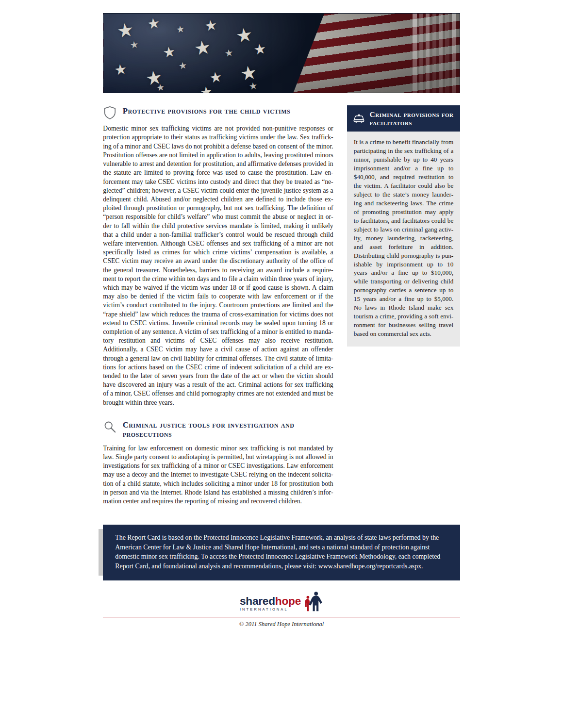★ ★ ★ ★ ★ ★ ★ ★ ★ ★ ★ ★ ★ ★ ★ ★ ★ ★
Protective provisions for the child victims
Domestic minor sex trafficking victims are not provided non-punitive responses or protection appropriate to their status as trafficking victims under the law. Sex trafficking of a minor and CSEC laws do not prohibit a defense based on consent of the minor. Prostitution offenses are not limited in application to adults, leaving prostituted minors vulnerable to arrest and detention for prostitution, and affirmative defenses provided in the statute are limited to proving force was used to cause the prostitution. Law enforcement may take CSEC victims into custody and direct that they be treated as “neglected” children; however, a CSEC victim could enter the juvenile justice system as a delinquent child. Abused and/or neglected children are defined to include those exploited through prostitution or pornography, but not sex trafficking. The definition of “person responsible for child’s welfare” who must commit the abuse or neglect in order to fall within the child protective services mandate is limited, making it unlikely that a child under a non-familial trafficker’s control would be rescued through child welfare intervention. Although CSEC offenses and sex trafficking of a minor are not specifically listed as crimes for which crime victims’ compensation is available, a CSEC victim may receive an award under the discretionary authority of the office of the general treasurer. Nonetheless, barriers to receiving an award include a requirement to report the crime within ten days and to file a claim within three years of injury, which may be waived if the victim was under 18 or if good cause is shown. A claim may also be denied if the victim fails to cooperate with law enforcement or if the victim’s conduct contributed to the injury. Courtroom protections are limited and the “rape shield” law which reduces the trauma of cross-examination for victims does not extend to CSEC victims. Juvenile criminal records may be sealed upon turning 18 or completion of any sentence. A victim of sex trafficking of a minor is entitled to mandatory restitution and victims of CSEC offenses may also receive restitution. Additionally, a CSEC victim may have a civil cause of action against an offender through a general law on civil liability for criminal offenses. The civil statute of limitations for actions based on the CSEC crime of indecent solicitation of a child are extended to the later of seven years from the date of the act or when the victim should have discovered an injury was a result of the act. Criminal actions for sex trafficking of a minor, CSEC offenses and child pornography crimes are not extended and must be brought within three years.
Criminal justice tools for investigation and prosecutions
Training for law enforcement on domestic minor sex trafficking is not mandated by law. Single party consent to audiotaping is permitted, but wiretapping is not allowed in investigations for sex trafficking of a minor or CSEC investigations. Law enforcement may use a decoy and the Internet to investigate CSEC relying on the indecent solicitation of a child statute, which includes soliciting a minor under 18 for prostitution both in person and via the Internet. Rhode Island has established a missing children’s information center and requires the reporting of missing and recovered children.
Criminal provisions for facilitators
It is a crime to benefit financially from participating in the sex trafficking of a minor, punishable by up to 40 years imprisonment and/or a fine up to $40,000, and required restitution to the victim. A facilitator could also be subject to the state’s money laundering and racketeering laws. The crime of promoting prostitution may apply to facilitators, and facilitators could be subject to laws on criminal gang activity, money laundering, racketeering, and asset forfeiture in addition. Distributing child pornography is punishable by imprisonment up to 10 years and/or a fine up to $10,000, while transporting or delivering child pornography carries a sentence up to 15 years and/or a fine up to $5,000. No laws in Rhode Island make sex tourism a crime, providing a soft environment for businesses selling travel based on commercial sex acts.
The Report Card is based on the Protected Innocence Legislative Framework, an analysis of state laws performed by the American Center for Law & Justice and Shared Hope International, and sets a national standard of protection against domestic minor sex trafficking. To access the Protected Innocence Legislative Framework Methodology, each completed Report Card, and foundational analysis and recommendations, please visit: www.sharedhope.org/reportcards.aspx.
shared hope
International
© 2011 Shared Hope International